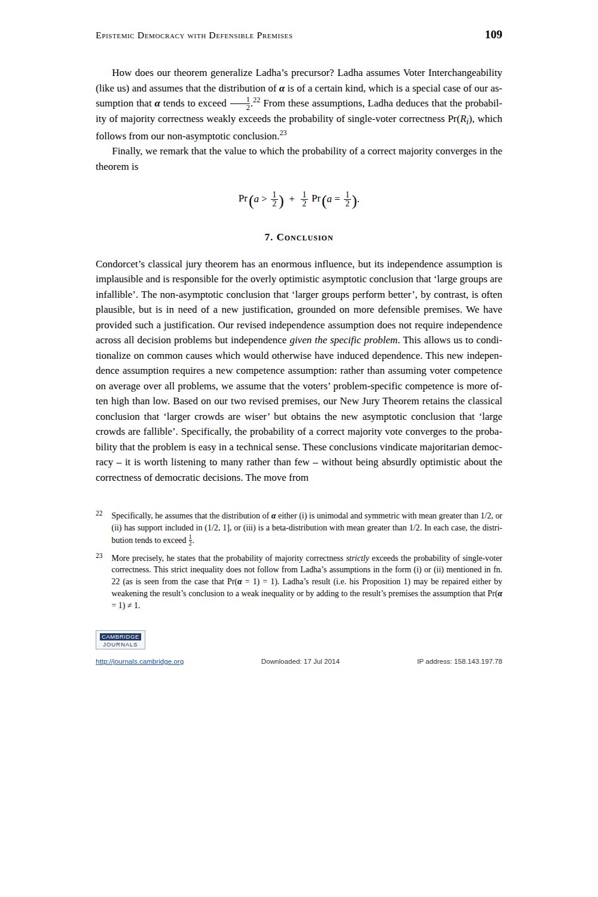Epistemic Democracy with Defensible Premises 109
How does our theorem generalize Ladha’s precursor? Ladha assumes Voter Interchangeability (like us) and assumes that the distribution of α is of a certain kind, which is a special case of our assumption that α tends to exceed 12.22 From these assumptions, Ladha deduces that the probability of majority correctness weakly exceeds the probability of single-voter correctness Pr(Ri), which follows from our non-asymptotic conclusion.23
Finally, we remark that the value to which the probability of a correct majority converges in the theorem is
Pr(a > 12) + 12 Pr(a = 12).
7. Conclusion
Condorcet’s classical jury theorem has an enormous influence, but its independence assumption is implausible and is responsible for the overly optimistic asymptotic conclusion that ‘large groups are infallible’. The non-asymptotic conclusion that ‘larger groups perform better’, by contrast, is often plausible, but is in need of a new justification, grounded on more defensible premises. We have provided such a justification. Our revised independence assumption does not require independence across all decision problems but independence given the specific problem. This allows us to conditionalize on common causes which would otherwise have induced dependence. This new independence assumption requires a new competence assumption: rather than assuming voter competence on average over all problems, we assume that the voters’ problem-specific competence is more often high than low. Based on our two revised premises, our New Jury Theorem retains the classical conclusion that ‘larger crowds are wiser’ but obtains the new asymptotic conclusion that ‘large crowds are fallible’. Specifically, the probability of a correct majority vote converges to the probability that the problem is easy in a technical sense. These conclusions vindicate majoritarian democracy – it is worth listening to many rather than few – without being absurdly optimistic about the correctness of democratic decisions. The move from
Specifically, he assumes that the distribution of α either (i) is unimodal and symmetric with mean greater than 1/2, or (ii) has support included in (1/2, 1], or (iii) is a beta-distribution with mean greater than 1/2. In each case, the distribution tends to exceed 12.
More precisely, he states that the probability of majority correctness strictly exceeds the probability of single-voter correctness. This strict inequality does not follow from Ladha’s assumptions in the form (i) or (ii) mentioned in fn. 22 (as is seen from the case that Pr(α = 1) = 1). Ladha’s result (i.e. his Proposition 1) may be repaired either by weakening the result’s conclusion to a weak inequality or by adding to the result’s premises the assumption that Pr(α = 1) ≠ 1.
CAMBRIDGE JOURNALS
http://journals.cambridge.org Downloaded: 17 Jul 2014 IP address: 158.143.197.78